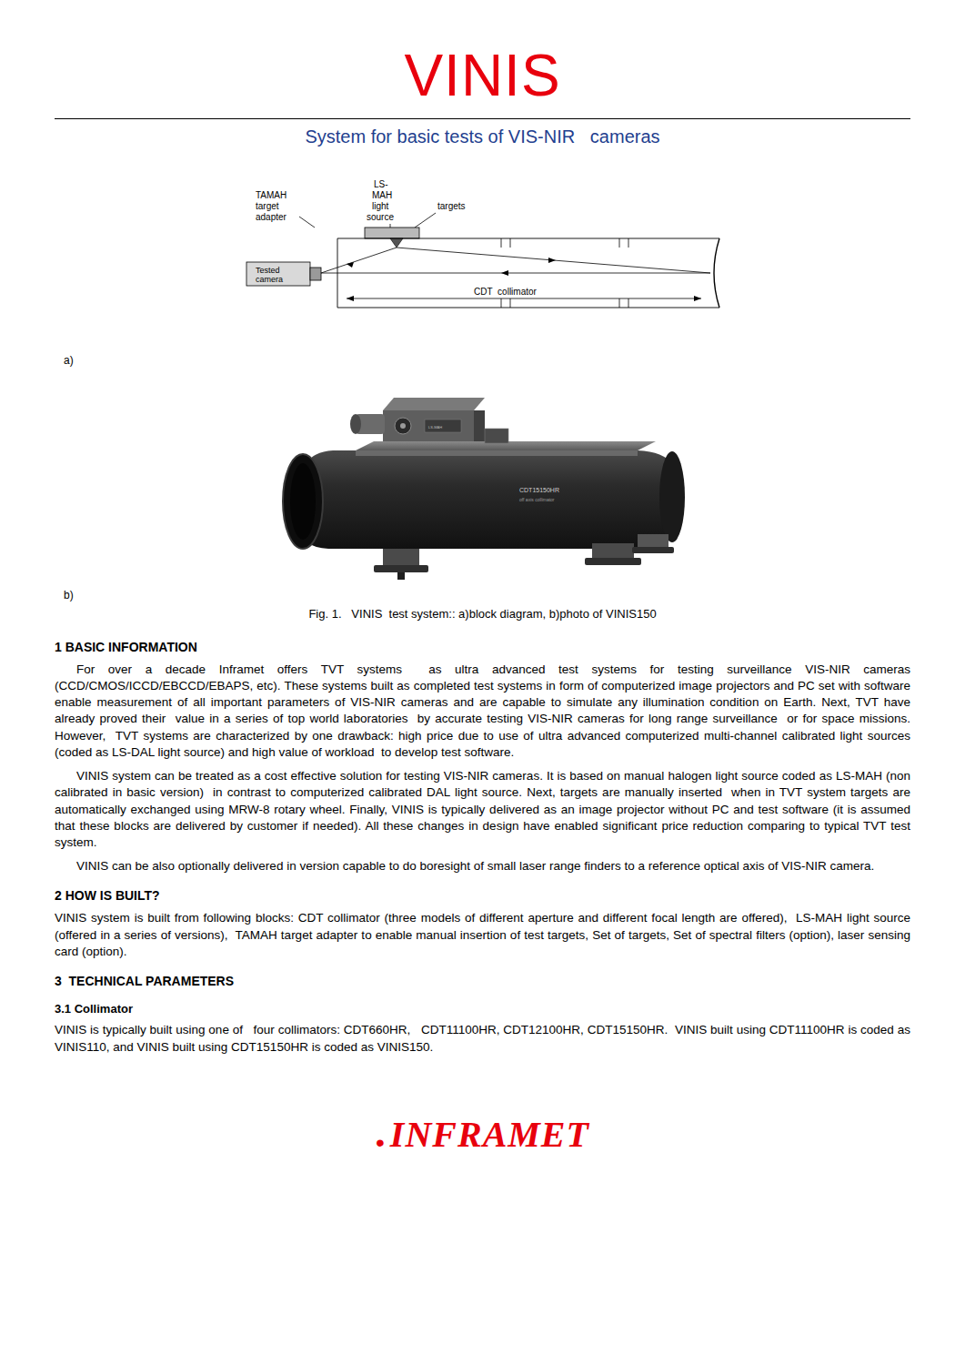VINIS
System for basic tests of VIS-NIR cameras
TAMAH target adapter LS- MAH light source targets Tested camera CDT collimator
a)
CDT15150HR off axis collimator LS-MAH
b)
Fig. 1. VINIS test system:: a)block diagram, b)photo of VINIS150
1 BASIC INFORMATION
For over a decade Inframet offers TVT systems as ultra advanced test systems for testing surveillance VIS-NIR cameras (CCD/CMOS/ICCD/EBCCD/EBAPS, etc). These systems built as completed test systems in form of computerized image projectors and PC set with software enable measurement of all important parameters of VIS-NIR cameras and are capable to simulate any illumination condition on Earth. Next, TVT have already proved their value in a series of top world laboratories by accurate testing VIS-NIR cameras for long range surveillance or for space missions. However, TVT systems are characterized by one drawback: high price due to use of ultra advanced computerized multi-channel calibrated light sources (coded as LS-DAL light source) and high value of workload to develop test software.
VINIS system can be treated as a cost effective solution for testing VIS-NIR cameras. It is based on manual halogen light source coded as LS-MAH (non calibrated in basic version) in contrast to computerized calibrated DAL light source. Next, targets are manually inserted when in TVT system targets are automatically exchanged using MRW-8 rotary wheel. Finally, VINIS is typically delivered as an image projector without PC and test software (it is assumed that these blocks are delivered by customer if needed). All these changes in design have enabled significant price reduction comparing to typical TVT test system.
VINIS can be also optionally delivered in version capable to do boresight of small laser range finders to a reference optical axis of VIS-NIR camera.
2 HOW IS BUILT?
VINIS system is built from following blocks: CDT collimator (three models of different aperture and different focal length are offered), LS-MAH light source (offered in a series of versions), TAMAH target adapter to enable manual insertion of test targets, Set of targets, Set of spectral filters (option), laser sensing card (option).
3 TECHNICAL PARAMETERS
3.1 Collimator
VINIS is typically built using one of four collimators: CDT660HR, CDT11100HR, CDT12100HR, CDT15150HR. VINIS built using CDT11100HR is coded as VINIS110, and VINIS built using CDT15150HR is coded as VINIS150.
•INFRAMET